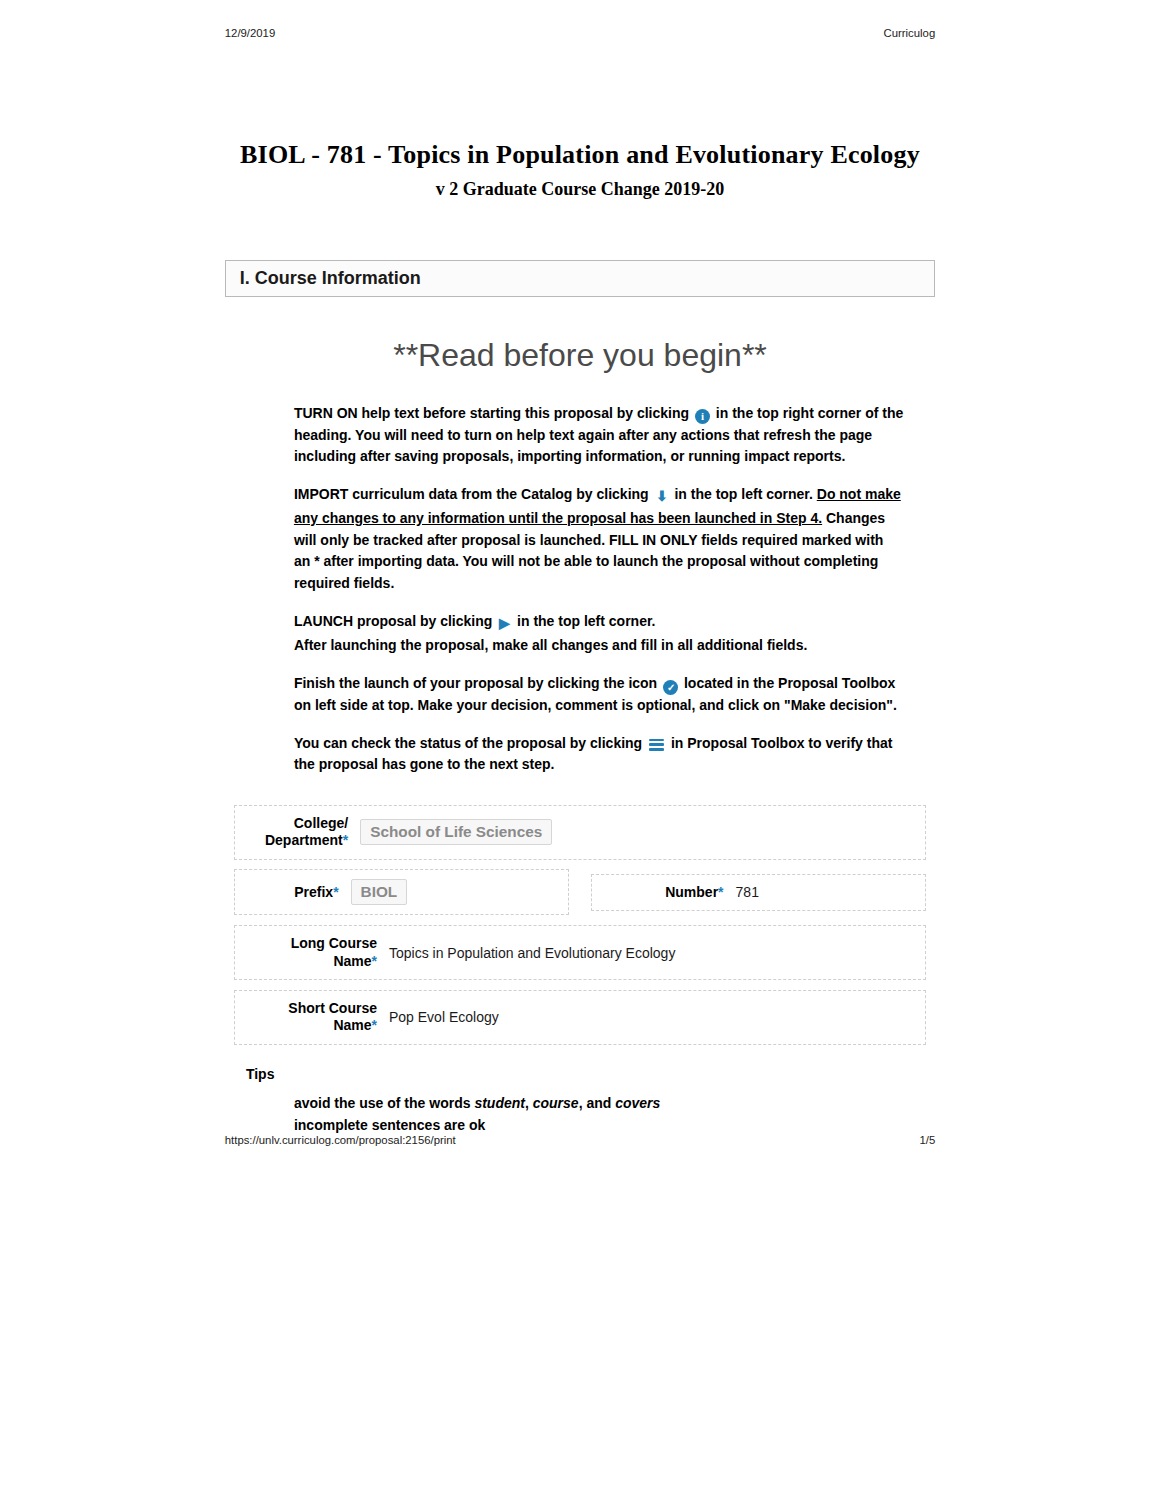12/9/2019 Curriculog
BIOL - 781 - Topics in Population and Evolutionary Ecology
v 2 Graduate Course Change 2019-20
I. Course Information
**Read before you begin**
TURN ON help text before starting this proposal by clicking i in the top right corner of the heading. You will need to turn on help text again after any actions that refresh the page including after saving proposals, importing information, or running impact reports.
IMPORT curriculum data from the Catalog by clicking ⬇ in the top left corner. Do not make any changes to any information until the proposal has been launched in Step 4. Changes will only be tracked after proposal is launched. FILL IN ONLY fields required marked with an * after importing data. You will not be able to launch the proposal without completing required fields.
LAUNCH proposal by clicking ▶ in the top left corner.
After launching the proposal, make all changes and fill in all additional fields.
Finish the launch of your proposal by clicking the icon ✓ located in the Proposal Toolbox on left side at top. Make your decision, comment is optional, and click on "Make decision".
You can check the status of the proposal by clicking in Proposal Toolbox to verify that the proposal has gone to the next step.
College/
Department*
School of Life Sciences
Prefix*
BIOL
Number*
781
Long Course
Name*
Topics in Population and Evolutionary Ecology
Short Course
Name*
Pop Evol Ecology
Tips
avoid the use of the words student, course, and covers
incomplete sentences are ok
https://unlv.curriculog.com/proposal:2156/print 1/5